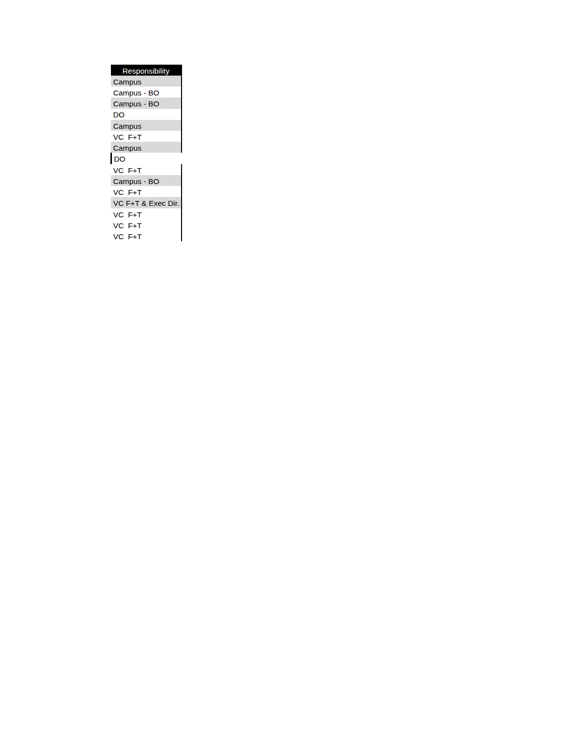| Responsibility |
| --- |
| Campus |
| Campus - BO |
| Campus - BO |
| DO |
| Campus |
| VC F+T |
| Campus |
| DO |
| VC F+T |
| Campus - BO |
| VC F+T |
| VC F+T & Exec Dir. |
| VC F+T |
| VC F+T |
| VC F+T |